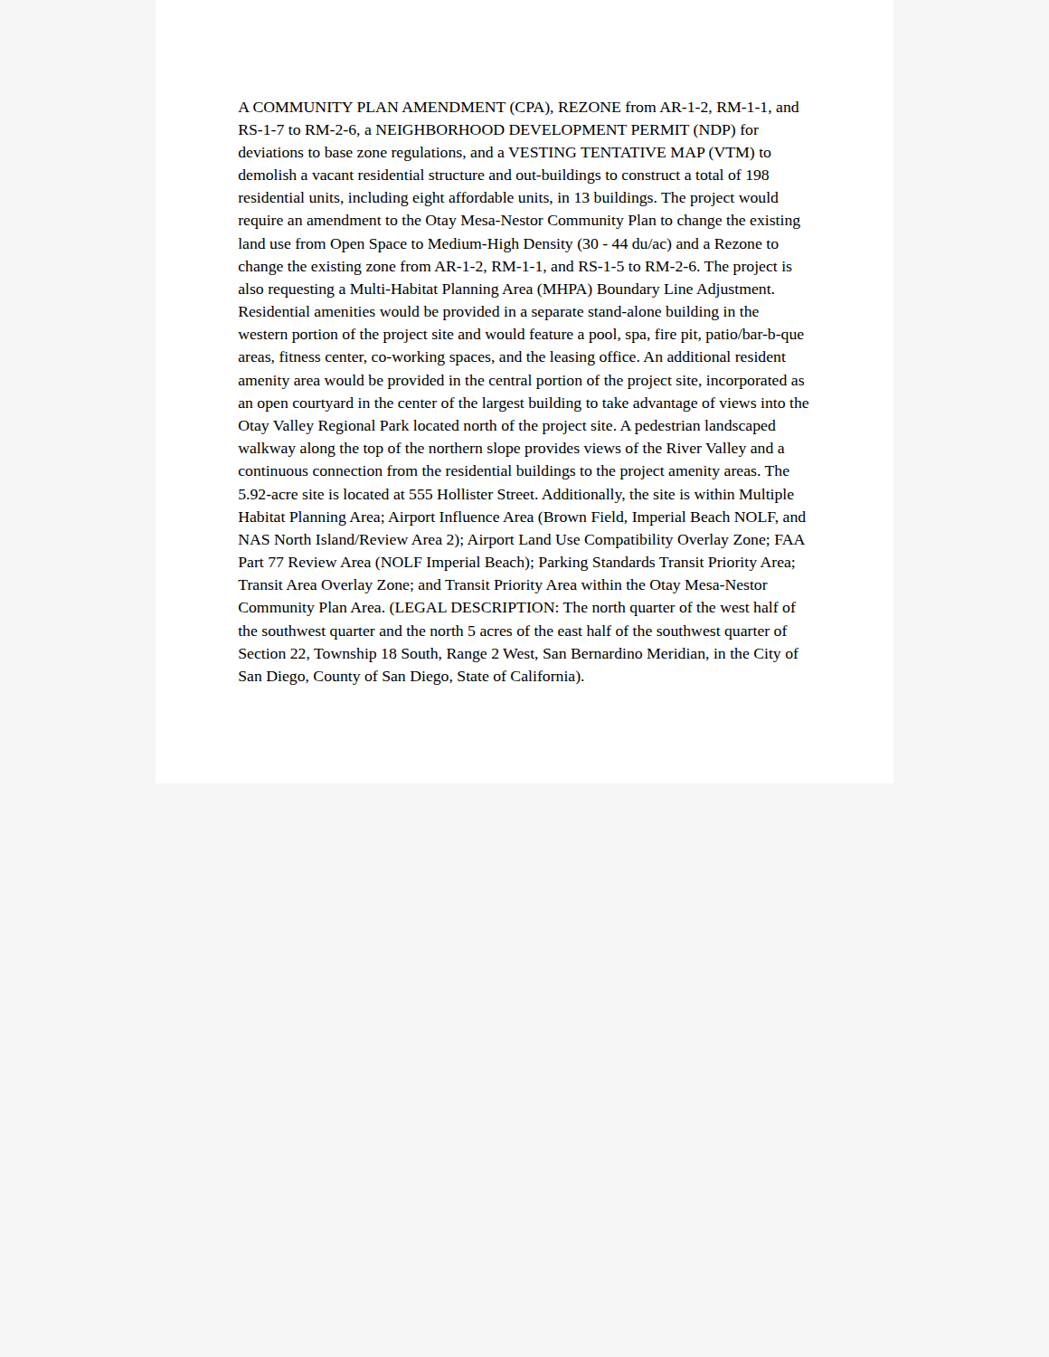A COMMUNITY PLAN AMENDMENT (CPA), REZONE from AR-1-2, RM-1-1, and RS-1-7 to RM-2-6, a NEIGHBORHOOD DEVELOPMENT PERMIT (NDP) for deviations to base zone regulations, and a VESTING TENTATIVE MAP (VTM) to demolish a vacant residential structure and out-buildings to construct a total of 198 residential units, including eight affordable units, in 13 buildings. The project would require an amendment to the Otay Mesa-Nestor Community Plan to change the existing land use from Open Space to Medium-High Density (30 - 44 du/ac) and a Rezone to change the existing zone from AR-1-2, RM-1-1, and RS-1-5 to RM-2-6. The project is also requesting a Multi-Habitat Planning Area (MHPA) Boundary Line Adjustment. Residential amenities would be provided in a separate stand-alone building in the western portion of the project site and would feature a pool, spa, fire pit, patio/bar-b-que areas, fitness center, co-working spaces, and the leasing office. An additional resident amenity area would be provided in the central portion of the project site, incorporated as an open courtyard in the center of the largest building to take advantage of views into the Otay Valley Regional Park located north of the project site. A pedestrian landscaped walkway along the top of the northern slope provides views of the River Valley and a continuous connection from the residential buildings to the project amenity areas. The 5.92-acre site is located at 555 Hollister Street. Additionally, the site is within Multiple Habitat Planning Area; Airport Influence Area (Brown Field, Imperial Beach NOLF, and NAS North Island/Review Area 2); Airport Land Use Compatibility Overlay Zone; FAA Part 77 Review Area (NOLF Imperial Beach); Parking Standards Transit Priority Area; Transit Area Overlay Zone; and Transit Priority Area within the Otay Mesa-Nestor Community Plan Area. (LEGAL DESCRIPTION: The north quarter of the west half of the southwest quarter and the north 5 acres of the east half of the southwest quarter of Section 22, Township 18 South, Range 2 West, San Bernardino Meridian, in the City of San Diego, County of San Diego, State of California).